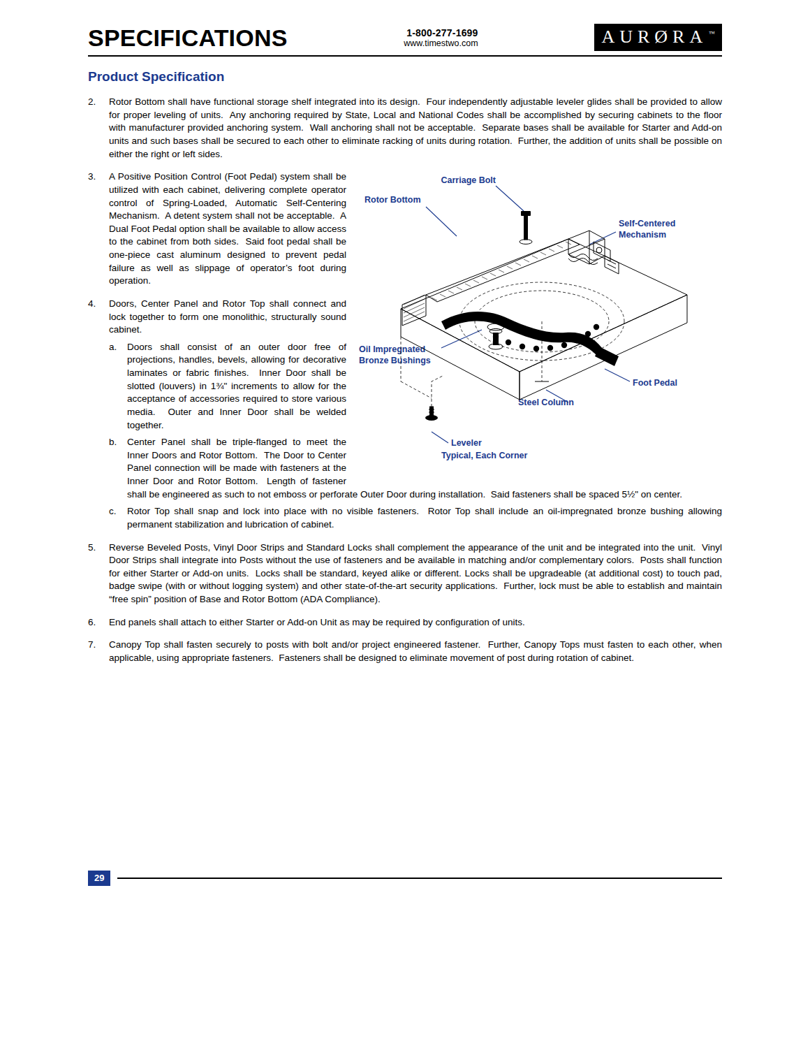Specifications
1-800-277-1699
www.timestwo.com
AURØRA™
Product Specification
2. Rotor Bottom shall have functional storage shelf integrated into its design. Four independently adjustable leveler glides shall be provided to allow for proper leveling of units. Any anchoring required by State, Local and National Codes shall be accomplished by securing cabinets to the floor with manufacturer provided anchoring system. Wall anchoring shall not be acceptable. Separate bases shall be available for Starter and Add-on units and such bases shall be secured to each other to eliminate racking of units during rotation. Further, the addition of units shall be possible on either the right or left sides.
Carriage Bolt Rotor Bottom Self-Centered Mechanism Oil Impregnated Bronze Bushings Foot Pedal Steel Column Leveler Typical, Each Corner
3. A Positive Position Control (Foot Pedal) system shall be utilized with each cabinet, delivering complete operator control of Spring-Loaded, Automatic Self-Centering Mechanism. A detent system shall not be acceptable. A Dual Foot Pedal option shall be available to allow access to the cabinet from both sides. Said foot pedal shall be one-piece cast aluminum designed to prevent pedal failure as well as slippage of operator’s foot during operation.
4. Doors, Center Panel and Rotor Top shall connect and lock together to form one monolithic, structurally sound cabinet.
a. Doors shall consist of an outer door free of projections, handles, bevels, allowing for decorative laminates or fabric finishes. Inner Door shall be slotted (louvers) in 1¾" increments to allow for the acceptance of accessories required to store various media. Outer and Inner Door shall be welded together.
b. Center Panel shall be triple-flanged to meet the Inner Doors and Rotor Bottom. The Door to Center Panel connection will be made with fasteners at the Inner Door and Rotor Bottom. Length of fastener shall be engineered as such to not emboss or perforate Outer Door during installation. Said fasteners shall be spaced 5½" on center.
c. Rotor Top shall snap and lock into place with no visible fasteners. Rotor Top shall include an oil-impregnated bronze bushing allowing permanent stabilization and lubrication of cabinet.
5. Reverse Beveled Posts, Vinyl Door Strips and Standard Locks shall complement the appearance of the unit and be integrated into the unit. Vinyl Door Strips shall integrate into Posts without the use of fasteners and be available in matching and/or complementary colors. Posts shall function for either Starter or Add-on units. Locks shall be standard, keyed alike or different. Locks shall be upgradeable (at additional cost) to touch pad, badge swipe (with or without logging system) and other state-of-the-art security applications. Further, lock must be able to establish and maintain “free spin” position of Base and Rotor Bottom (ADA Compliance).
6. End panels shall attach to either Starter or Add-on Unit as may be required by configuration of units.
7. Canopy Top shall fasten securely to posts with bolt and/or project engineered fastener. Further, Canopy Tops must fasten to each other, when applicable, using appropriate fasteners. Fasteners shall be designed to eliminate movement of post during rotation of cabinet.
29